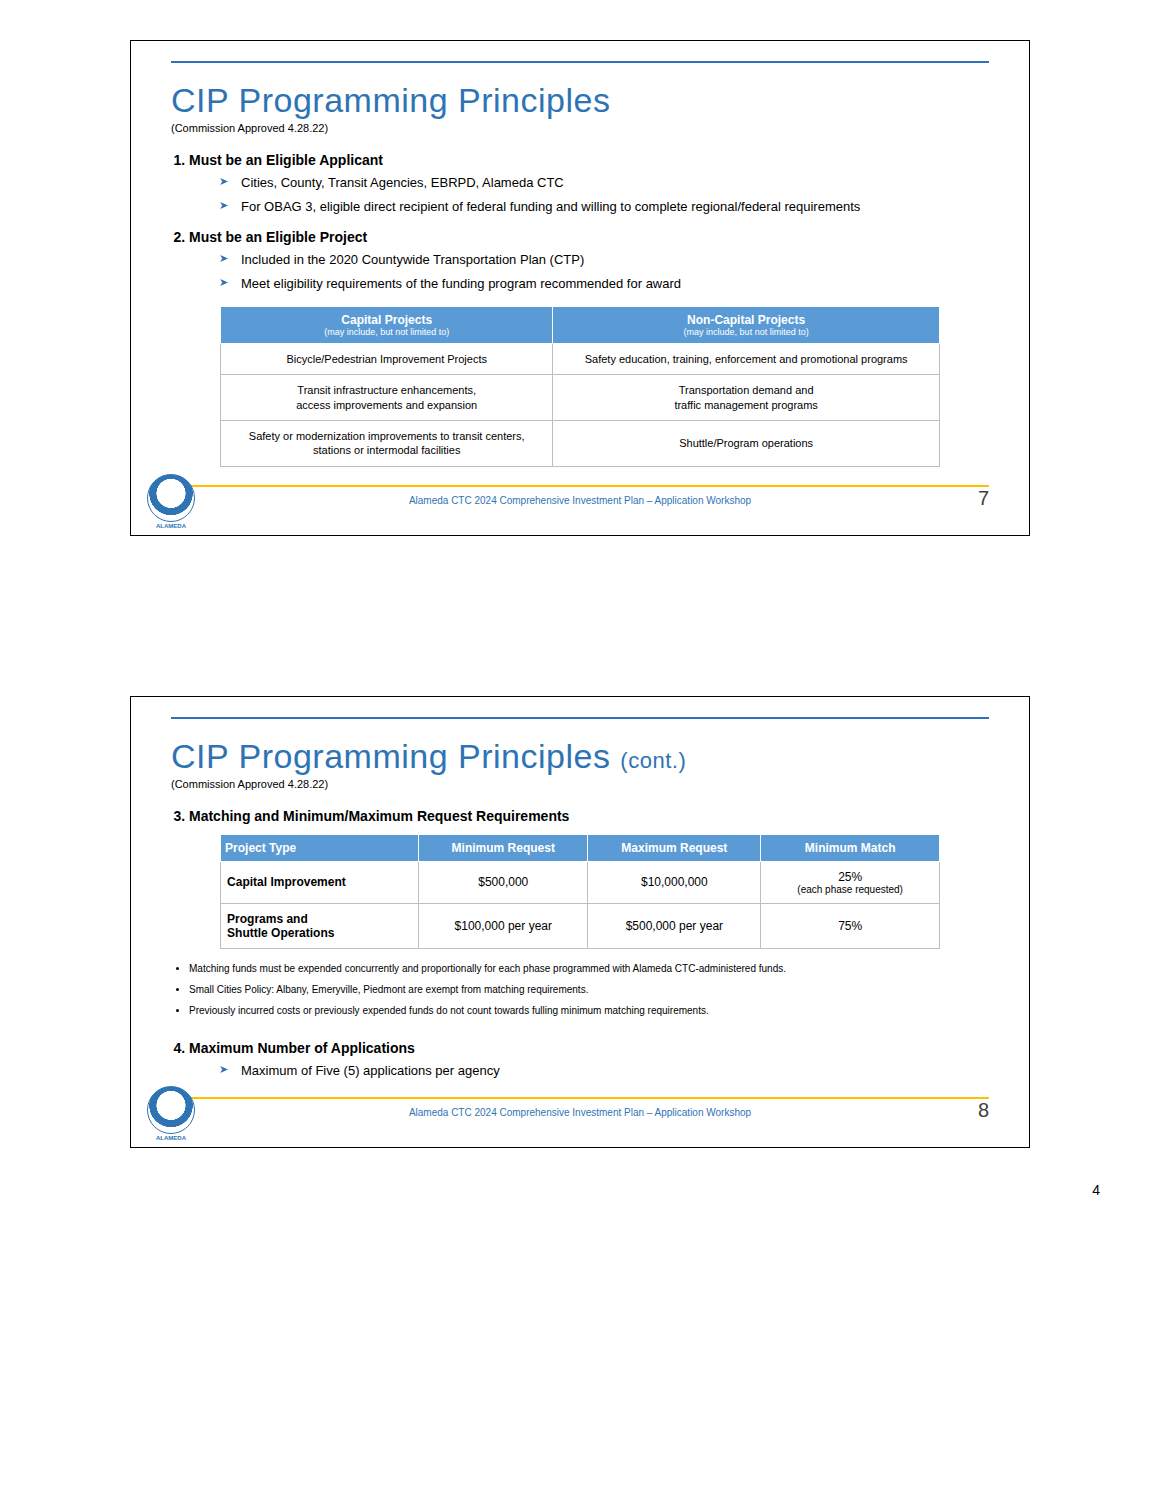CIP Programming Principles
(Commission Approved 4.28.22)
Must be an Eligible Applicant
Cities, County, Transit Agencies, EBRPD, Alameda CTC
For OBAG 3, eligible direct recipient of federal funding and willing to complete regional/federal requirements
Must be an Eligible Project
Included in the 2020 Countywide Transportation Plan (CTP)
Meet eligibility requirements of the funding program recommended for award
| Capital Projects (may include, but not limited to) | Non-Capital Projects (may include, but not limited to) |
| --- | --- |
| Bicycle/Pedestrian Improvement Projects | Safety education, training, enforcement and promotional programs |
| Transit infrastructure enhancements, access improvements and expansion | Transportation demand and traffic management programs |
| Safety or modernization improvements to transit centers, stations or intermodal facilities | Shuttle/Program operations |
Alameda CTC 2024 Comprehensive Investment Plan – Application Workshop
7
ALAMEDA
CIP Programming Principles (cont.)
(Commission Approved 4.28.22)
Matching and Minimum/Maximum Request Requirements
| Project Type | Minimum Request | Maximum Request | Minimum Match |
| --- | --- | --- | --- |
| Capital Improvement | $500,000 | $10,000,000 | 25% (each phase requested) |
| Programs and Shuttle Operations | $100,000 per year | $500,000 per year | 75% |
Matching funds must be expended concurrently and proportionally for each phase programmed with Alameda CTC-administered funds.
Small Cities Policy: Albany, Emeryville, Piedmont are exempt from matching requirements.
Previously incurred costs or previously expended funds do not count towards fulling minimum matching requirements.
Maximum Number of Applications
Maximum of Five (5) applications per agency
Alameda CTC 2024 Comprehensive Investment Plan – Application Workshop
8
ALAMEDA
4